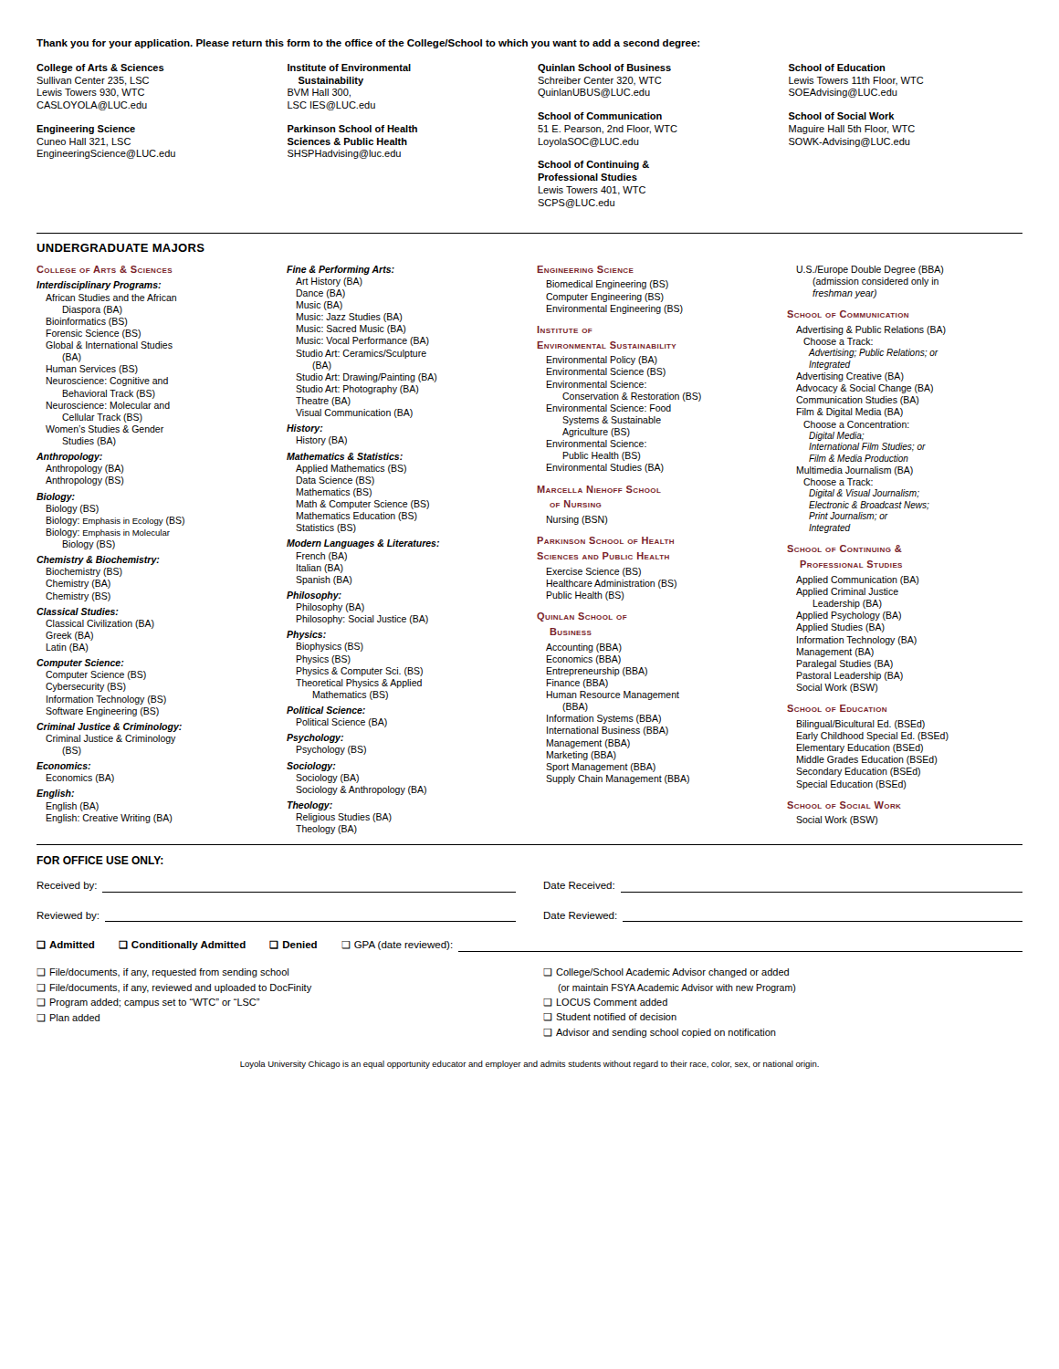Thank you for your application. Please return this form to the office of the College/School to which you want to add a second degree:
College of Arts & Sciences
Sullivan Center 235, LSC
Lewis Towers 930, WTC
CASLOYOLA@LUC.edu
Engineering Science
Cuneo Hall 321, LSC
EngineeringScience@LUC.edu
Institute of Environmental
Sustainability
BVM Hall 300,
LSC IES@LUC.edu
Parkinson School of Health
Sciences & Public Health
SHSPHadvising@luc.edu
Quinlan School of Business
Schreiber Center 320, WTC
QuinlanUBUS@LUC.edu
School of Communication
51 E. Pearson, 2nd Floor, WTC
LoyolaSOC@LUC.edu
School of Continuing &
Professional Studies
Lewis Towers 401, WTC
SCPS@LUC.edu
School of Education
Lewis Towers 11th Floor, WTC
SOEAdvising@LUC.edu
School of Social Work
Maguire Hall 5th Floor, WTC
SOWK-Advising@LUC.edu
UNDERGRADUATE MAJORS
College of Arts & Sciences
Interdisciplinary Programs:
African Studies and the African
Diaspora (BA)
Bioinformatics (BS)
Forensic Science (BS)
Global & International Studies
(BA)
Human Services (BS)
Neuroscience: Cognitive and
Behavioral Track (BS)
Neuroscience: Molecular and
Cellular Track (BS)
Women’s Studies & Gender
Studies (BA)
Anthropology:
Anthropology (BA)
Anthropology (BS)
Biology:
Biology (BS)
Biology: Emphasis in Ecology (BS)
Biology: Emphasis in Molecular
Biology (BS)
Chemistry & Biochemistry:
Biochemistry (BS)
Chemistry (BA)
Chemistry (BS)
Classical Studies:
Classical Civilization (BA)
Greek (BA)
Latin (BA)
Computer Science:
Computer Science (BS)
Cybersecurity (BS)
Information Technology (BS)
Software Engineering (BS)
Criminal Justice & Criminology:
Criminal Justice & Criminology
(BS)
Economics:
Economics (BA)
English:
English (BA)
English: Creative Writing (BA)
Fine & Performing Arts:
Art History (BA)
Dance (BA)
Music (BA)
Music: Jazz Studies (BA)
Music: Sacred Music (BA)
Music: Vocal Performance (BA)
Studio Art: Ceramics/Sculpture
(BA)
Studio Art: Drawing/Painting (BA)
Studio Art: Photography (BA)
Theatre (BA)
Visual Communication (BA)
History:
History (BA)
Mathematics & Statistics:
Applied Mathematics (BS)
Data Science (BS)
Mathematics (BS)
Math & Computer Science (BS)
Mathematics Education (BS)
Statistics (BS)
Modern Languages & Literatures:
French (BA)
Italian (BA)
Spanish (BA)
Philosophy:
Philosophy (BA)
Philosophy: Social Justice (BA)
Physics:
Biophysics (BS)
Physics (BS)
Physics & Computer Sci. (BS)
Theoretical Physics & Applied
Mathematics (BS)
Political Science:
Political Science (BA)
Psychology:
Psychology (BS)
Sociology:
Sociology (BA)
Sociology & Anthropology (BA)
Theology:
Religious Studies (BA)
Theology (BA)
Engineering Science
Biomedical Engineering (BS)
Computer Engineering (BS)
Environmental Engineering (BS)
Institute of
Environmental Sustainability
Environmental Policy (BA)
Environmental Science (BS)
Environmental Science:
Conservation & Restoration (BS)
Environmental Science: Food
Systems & Sustainable
Agriculture (BS)
Environmental Science:
Public Health (BS)
Environmental Studies (BA)
Marcella Niehoff School
of Nursing
Nursing (BSN)
Parkinson School of Health
Sciences and Public Health
Exercise Science (BS)
Healthcare Administration (BS)
Public Health (BS)
Quinlan School of
Business
Accounting (BBA)
Economics (BBA)
Entrepreneurship (BBA)
Finance (BBA)
Human Resource Management
(BBA)
Information Systems (BBA)
International Business (BBA)
Management (BBA)
Marketing (BBA)
Sport Management (BBA)
Supply Chain Management (BBA)
U.S./Europe Double Degree (BBA)
(admission considered only in
freshman year)
School of Communication
Advertising & Public Relations (BA)
Choose a Track:
Advertising; Public Relations; or
Integrated
Advertising Creative (BA)
Advocacy & Social Change (BA)
Communication Studies (BA)
Film & Digital Media (BA)
Choose a Concentration:
Digital Media;
International Film Studies; or
Film & Media Production
Multimedia Journalism (BA)
Choose a Track:
Digital & Visual Journalism;
Electronic & Broadcast News;
Print Journalism; or
Integrated
School of Continuing &
Professional Studies
Applied Communication (BA)
Applied Criminal Justice
Leadership (BA)
Applied Psychology (BA)
Applied Studies (BA)
Information Technology (BA)
Management (BA)
Paralegal Studies (BA)
Pastoral Leadership (BA)
Social Work (BSW)
School of Education
Bilingual/Bicultural Ed. (BSEd)
Early Childhood Special Ed. (BSEd)
Elementary Education (BSEd)
Middle Grades Education (BSEd)
Secondary Education (BSEd)
Special Education (BSEd)
School of Social Work
Social Work (BSW)
FOR OFFICE USE ONLY:
Received by:
Date Received:
Reviewed by:
Date Reviewed:
Admitted
Conditionally Admitted
Denied
GPA (date reviewed):
File/documents, if any, requested from sending school
File/documents, if any, reviewed and uploaded to DocFinity
Program added; campus set to “WTC” or “LSC”
Plan added
College/School Academic Advisor changed or added
(or maintain FSYA Academic Advisor with new Program)
LOCUS Comment added
Student notified of decision
Advisor and sending school copied on notification
Loyola University Chicago is an equal opportunity educator and employer and admits students without regard to their race, color, sex, or national origin.